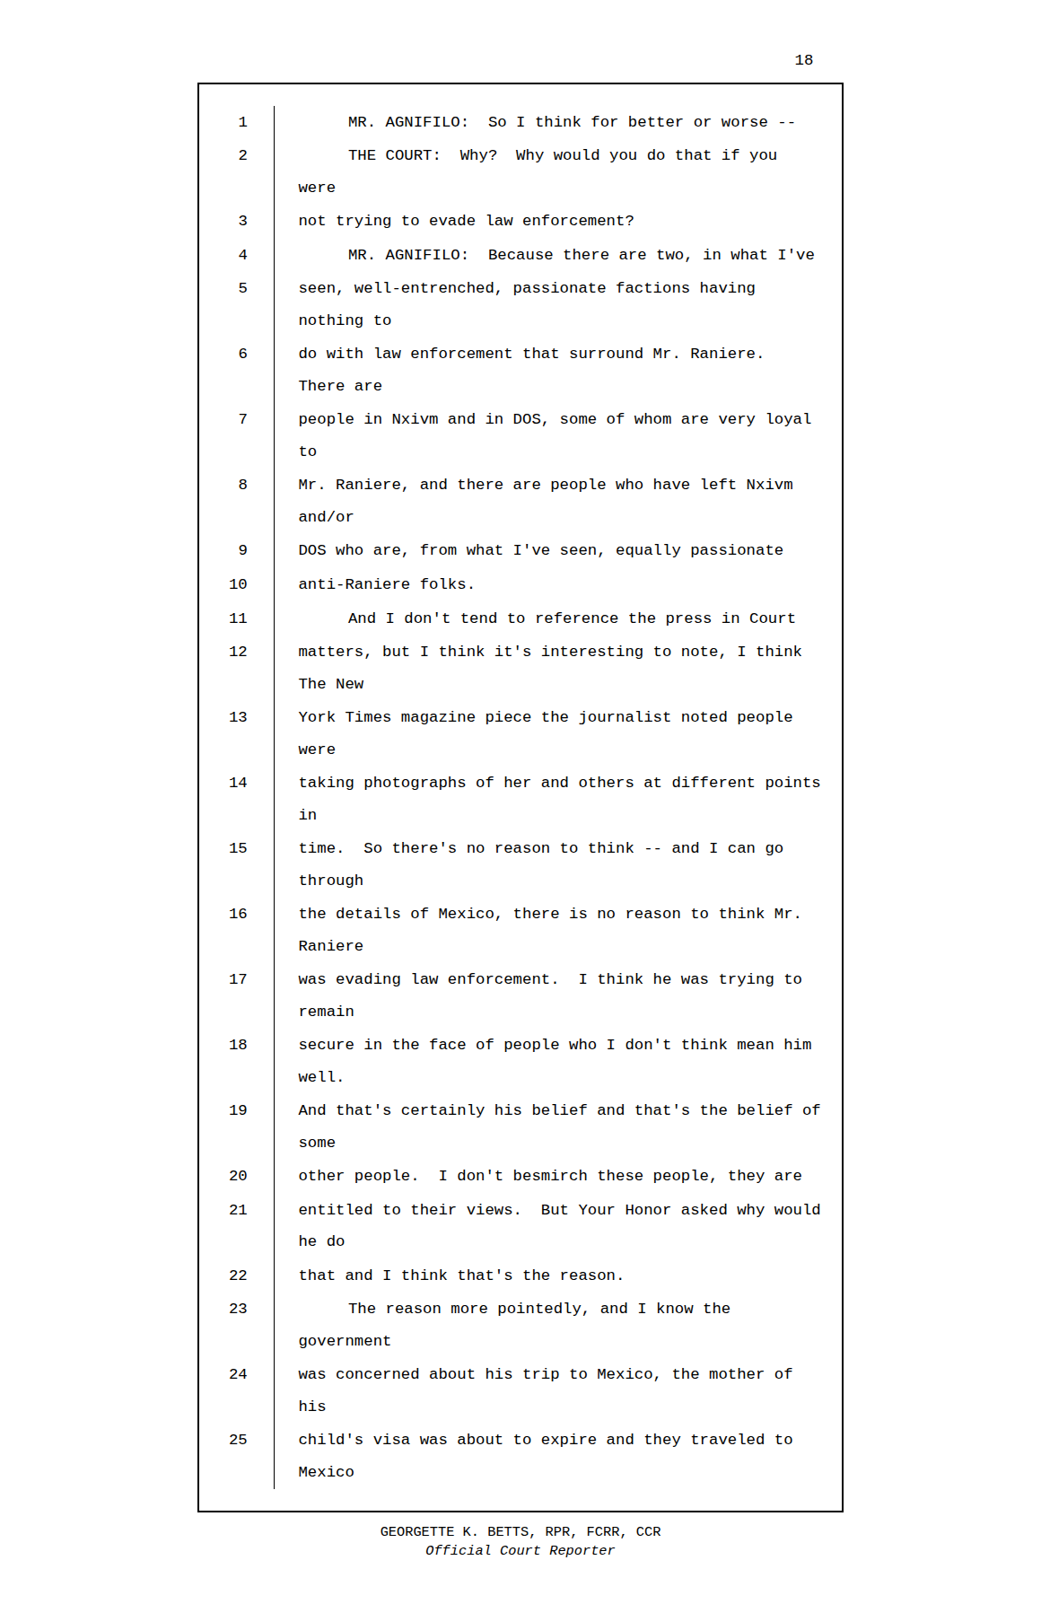18
| 1 | MR. AGNIFILO: So I think for better or worse -- |
| 2 | THE COURT: Why? Why would you do that if you were |
| 3 | not trying to evade law enforcement? |
| 4 | MR. AGNIFILO: Because there are two, in what I've |
| 5 | seen, well-entrenched, passionate factions having nothing to |
| 6 | do with law enforcement that surround Mr. Raniere. There are |
| 7 | people in Nxivm and in DOS, some of whom are very loyal to |
| 8 | Mr. Raniere, and there are people who have left Nxivm and/or |
| 9 | DOS who are, from what I've seen, equally passionate |
| 10 | anti-Raniere folks. |
| 11 | And I don't tend to reference the press in Court |
| 12 | matters, but I think it's interesting to note, I think The New |
| 13 | York Times magazine piece the journalist noted people were |
| 14 | taking photographs of her and others at different points in |
| 15 | time. So there's no reason to think -- and I can go through |
| 16 | the details of Mexico, there is no reason to think Mr. Raniere |
| 17 | was evading law enforcement. I think he was trying to remain |
| 18 | secure in the face of people who I don't think mean him well. |
| 19 | And that's certainly his belief and that's the belief of some |
| 20 | other people. I don't besmirch these people, they are |
| 21 | entitled to their views. But Your Honor asked why would he do |
| 22 | that and I think that's the reason. |
| 23 | The reason more pointedly, and I know the government |
| 24 | was concerned about his trip to Mexico, the mother of his |
| 25 | child's visa was about to expire and they traveled to Mexico |
GEORGETTE K. BETTS, RPR, FCRR, CCR
Official Court Reporter